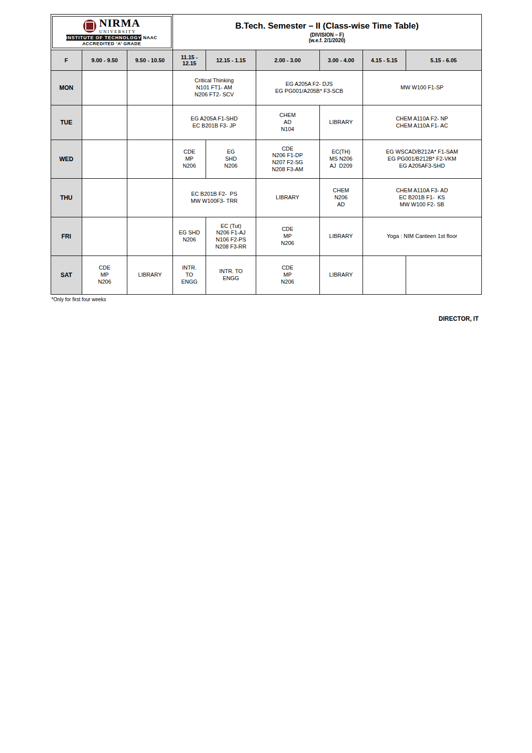| NIRMA UNIVERSITY INSTITUTE OF TECHNOLOGY NAAC ACCREDITED ‘A’ GRADE | B.Tech. Semester – II (Class-wise Time Table) (DIVISION – F) (w.e.f. 2/1/2020) |
| F | 9.00 - 9.50 | 9.50 - 10.50 | 11.15 - 12.15 | 12.15 - 1.15 | 2.00 - 3.00 | 3.00 - 4.00 | 4.15 - 5.15 | 5.15 - 6.05 |
| MON | | | Critical Thinking N101 FT1- AM N206 FT2- SCV | EG A205A F2- DJS EG PG001/A205B* F3-SCB | MW W100 F1-SP |
| TUE | | | EG A205A F1-SHD EC B201B F3- JP | CHEM AD N104 | LIBRARY | CHEM A110A F2- NP CHEM A110A F1- AC |
| WED | | | CDE MP N206 | EG SHD N206 | CDE N206 F1-DP N207 F2-SG N208 F3-AM | EC(TH) MS N206 AJ D209 | EG WSCAD/B212A* F1-SAM EG PG001/B212B* F2-VKM EG A205AF3-SHD |
| THU | | | EC B201B F2- PS MW W100F3- TRR | LIBRARY | CHEM N206 AD | CHEM A110A F3- AD EC B201B F1- KS MW W100 F2- SB |
| FRI | | | EG SHD N206 | EC (Tut) N206 F1-AJ N106 F2-PS N208 F3-RR | CDE MP N206 | LIBRARY | Yoga : NIM Canteen 1st floor |
| SAT | CDE MP N206 | LIBRARY | INTR. TO ENGG | INTR. TO ENGG | CDE MP N206 | LIBRARY | | |
*Only for first four weeks
DIRECTOR, IT